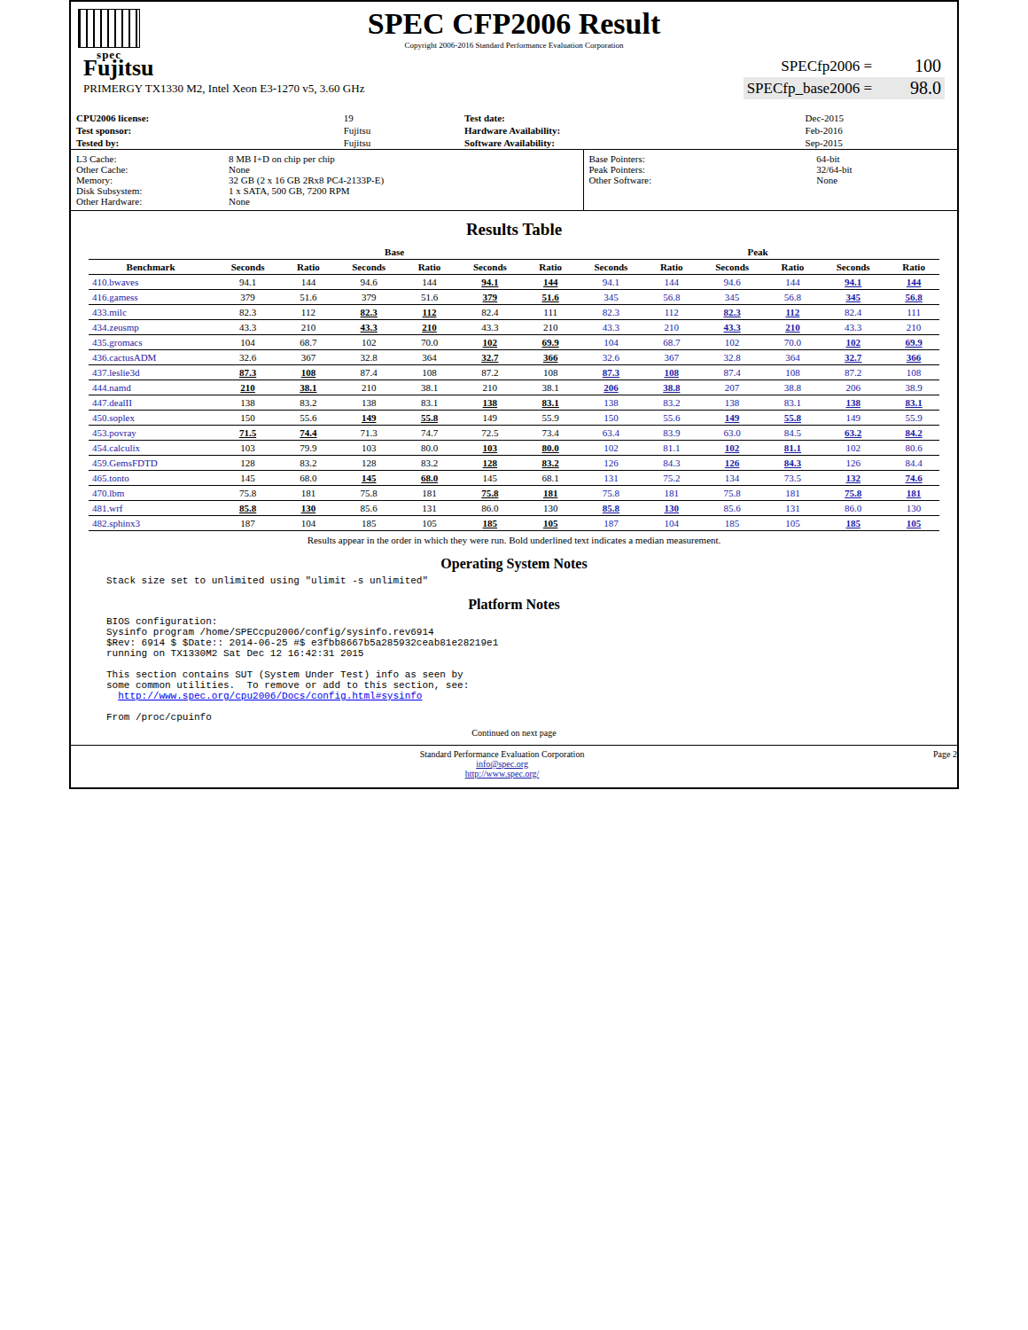spec
SPEC CFP2006 Result
Copyright 2006-2016 Standard Performance Evaluation Corporation
Fujitsu
PRIMERGY TX1330 M2, Intel Xeon E3-1270 v5, 3.60 GHz
| SPECfp2006 = | 100 |
| SPECfp_base2006 = | 98.0 |
| CPU2006 license: | 19 | Test date: | Dec-2015 |
| Test sponsor: | Fujitsu | Hardware Availability: | Feb-2016 |
| Tested by: | Fujitsu | Software Availability: | Sep-2015 |
| L3 Cache: | 8 MB I+D on chip per chip |
| Other Cache: | None |
| Memory: | 32 GB (2 x 16 GB 2Rx8 PC4-2133P-E) |
| Disk Subsystem: | 1 x SATA, 500 GB, 7200 RPM |
| Other Hardware: | None |
| Base Pointers: | 64-bit |
| Peak Pointers: | 32/64-bit |
| Other Software: | None |
Results Table
| | Base | Peak |
| --- | --- | --- |
| Benchmark | Seconds | Ratio | Seconds | Ratio | Seconds | Ratio | Seconds | Ratio | Seconds | Ratio | Seconds | Ratio |
| 410.bwaves | 94.1 | 144 | 94.6 | 144 | 94.1 | 144 | 94.1 | 144 | 94.6 | 144 | 94.1 | 144 |
| 416.gamess | 379 | 51.6 | 379 | 51.6 | 379 | 51.6 | 345 | 56.8 | 345 | 56.8 | 345 | 56.8 |
| 433.milc | 82.3 | 112 | 82.3 | 112 | 82.4 | 111 | 82.3 | 112 | 82.3 | 112 | 82.4 | 111 |
| 434.zeusmp | 43.3 | 210 | 43.3 | 210 | 43.3 | 210 | 43.3 | 210 | 43.3 | 210 | 43.3 | 210 |
| 435.gromacs | 104 | 68.7 | 102 | 70.0 | 102 | 69.9 | 104 | 68.7 | 102 | 70.0 | 102 | 69.9 |
| 436.cactusADM | 32.6 | 367 | 32.8 | 364 | 32.7 | 366 | 32.6 | 367 | 32.8 | 364 | 32.7 | 366 |
| 437.leslie3d | 87.3 | 108 | 87.4 | 108 | 87.2 | 108 | 87.3 | 108 | 87.4 | 108 | 87.2 | 108 |
| 444.namd | 210 | 38.1 | 210 | 38.1 | 210 | 38.1 | 206 | 38.8 | 207 | 38.8 | 206 | 38.9 |
| 447.dealII | 138 | 83.2 | 138 | 83.1 | 138 | 83.1 | 138 | 83.2 | 138 | 83.1 | 138 | 83.1 |
| 450.soplex | 150 | 55.6 | 149 | 55.8 | 149 | 55.9 | 150 | 55.6 | 149 | 55.8 | 149 | 55.9 |
| 453.povray | 71.5 | 74.4 | 71.3 | 74.7 | 72.5 | 73.4 | 63.4 | 83.9 | 63.0 | 84.5 | 63.2 | 84.2 |
| 454.calculix | 103 | 79.9 | 103 | 80.0 | 103 | 80.0 | 102 | 81.1 | 102 | 81.1 | 102 | 80.6 |
| 459.GemsFDTD | 128 | 83.2 | 128 | 83.2 | 128 | 83.2 | 126 | 84.3 | 126 | 84.3 | 126 | 84.4 |
| 465.tonto | 145 | 68.0 | 145 | 68.0 | 145 | 68.1 | 131 | 75.2 | 134 | 73.5 | 132 | 74.6 |
| 470.lbm | 75.8 | 181 | 75.8 | 181 | 75.8 | 181 | 75.8 | 181 | 75.8 | 181 | 75.8 | 181 |
| 481.wrf | 85.8 | 130 | 85.6 | 131 | 86.0 | 130 | 85.8 | 130 | 85.6 | 131 | 86.0 | 130 |
| 482.sphinx3 | 187 | 104 | 185 | 105 | 185 | 105 | 187 | 104 | 185 | 105 | 185 | 105 |
Results appear in the order in which they were run. Bold underlined text indicates a median measurement.
Operating System Notes
Stack size set to unlimited using "ulimit -s unlimited"
Platform Notes
BIOS configuration:
Sysinfo program /home/SPECcpu2006/config/sysinfo.rev6914
$Rev: 6914 $ $Date:: 2014-06-25 #$ e3fbb8667b5a285932ceab81e28219e1
running on TX1330M2 Sat Dec 12 16:42:31 2015

This section contains SUT (System Under Test) info as seen by
some common utilities.  To remove or add to this section, see:
  http://www.spec.org/cpu2006/Docs/config.html#sysinfo

From /proc/cpuinfo
Continued on next page
Standard Performance Evaluation Corporation
info@spec.org
http://www.spec.org/
Page 2